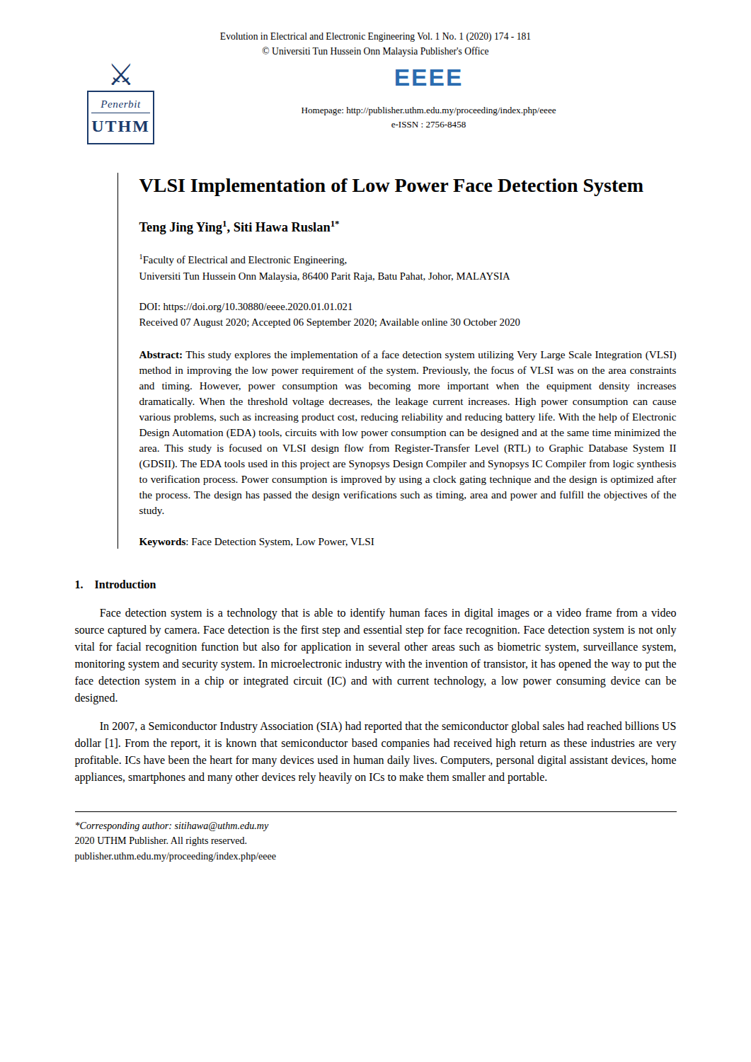Evolution in Electrical and Electronic Engineering Vol. 1 No. 1 (2020) 174 - 181
© Universiti Tun Hussein Onn Malaysia Publisher's Office
⚔
Penerbit UTHM
EEEE
Homepage: http://publisher.uthm.edu.my/proceeding/index.php/eeee
e-ISSN : 2756-8458
VLSI Implementation of Low Power Face Detection System
Teng Jing Ying1, Siti Hawa Ruslan1*
1Faculty of Electrical and Electronic Engineering,
Universiti Tun Hussein Onn Malaysia, 86400 Parit Raja, Batu Pahat, Johor, MALAYSIA
DOI: https://doi.org/10.30880/eeee.2020.01.01.021
Received 07 August 2020; Accepted 06 September 2020; Available online 30 October 2020
Abstract: This study explores the implementation of a face detection system utilizing Very Large Scale Integration (VLSI) method in improving the low power requirement of the system. Previously, the focus of VLSI was on the area constraints and timing. However, power consumption was becoming more important when the equipment density increases dramatically. When the threshold voltage decreases, the leakage current increases. High power consumption can cause various problems, such as increasing product cost, reducing reliability and reducing battery life. With the help of Electronic Design Automation (EDA) tools, circuits with low power consumption can be designed and at the same time minimized the area. This study is focused on VLSI design flow from Register-Transfer Level (RTL) to Graphic Database System II (GDSII). The EDA tools used in this project are Synopsys Design Compiler and Synopsys IC Compiler from logic synthesis to verification process. Power consumption is improved by using a clock gating technique and the design is optimized after the process. The design has passed the design verifications such as timing, area and power and fulfill the objectives of the study.
Keywords: Face Detection System, Low Power, VLSI
1. Introduction
Face detection system is a technology that is able to identify human faces in digital images or a video frame from a video source captured by camera. Face detection is the first step and essential step for face recognition. Face detection system is not only vital for facial recognition function but also for application in several other areas such as biometric system, surveillance system, monitoring system and security system. In microelectronic industry with the invention of transistor, it has opened the way to put the face detection system in a chip or integrated circuit (IC) and with current technology, a low power consuming device can be designed.
In 2007, a Semiconductor Industry Association (SIA) had reported that the semiconductor global sales had reached billions US dollar [1]. From the report, it is known that semiconductor based companies had received high return as these industries are very profitable. ICs have been the heart for many devices used in human daily lives. Computers, personal digital assistant devices, home appliances, smartphones and many other devices rely heavily on ICs to make them smaller and portable.
*Corresponding author: sitihawa@uthm.edu.my
2020 UTHM Publisher. All rights reserved.
publisher.uthm.edu.my/proceeding/index.php/eeee